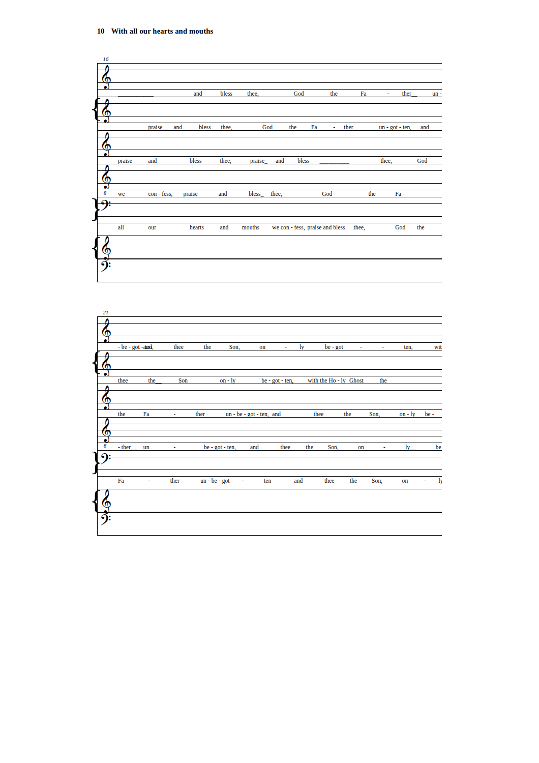10 With all our hearts and mouths
16
𝄞
____________and bless thee, God the Fa-ther__un -
{ 𝄞
praise__and bless thee, God the Fa-ther__un - got - ten, and
𝄞
praise and bless thee, praise_and bless__________thee, God
𝄞8
we con - fess, praise and bless_thee, God the Fa -
} 𝄢
all our hearts and mouths we con - fess, praise and bless thee, God the
{ 𝄞
𝄢
21
𝄞
- be - got - ten, and thee the Son, on-ly be - got--ten, with the Ho - ly
{ 𝄞
thee the__Son on - ly be - got - ten, with the Ho - ly Ghost the
𝄞
the Fa-ther un - be - got - ten, and thee the Son, on - ly be -
𝄞8
- ther__un-be - got - ten, and thee the Son, on-ly__be -
} 𝄢
Fa-ther un - be - got-ten and thee the Son, on-ly be - got-
{ 𝄞
𝄢
Choral score page 10 of "With all our hearts and mouths." Two systems of music are shown, beginning at measures 16 and 21. Five vocal staves (soprano, two altos, tenor, bass) are bracketed together above a two-stave piano accompaniment. The text sung is: "With all our hearts and mouths we confess, praise and bless thee, God the Father unbegotten, and thee the Son, only begotten, with the Holy Ghost the Father unbegotten, and thee the Son, only begotten."